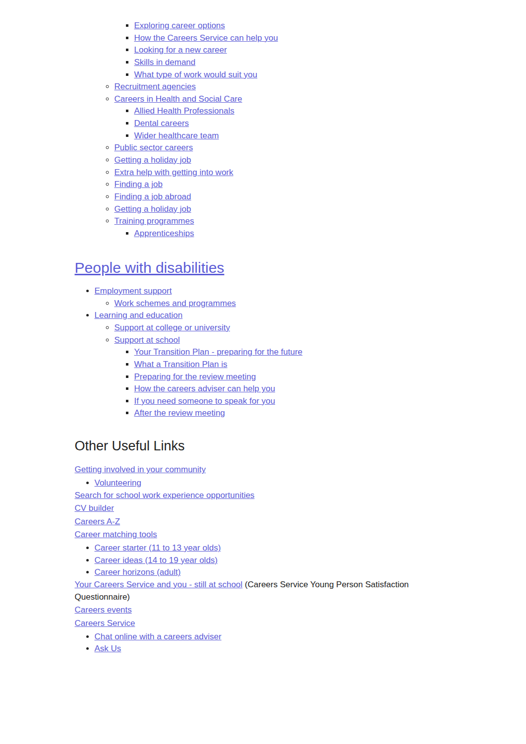Exploring career options
How the Careers Service can help you
Looking for a new career
Skills in demand
What type of work would suit you
Recruitment agencies
Careers in Health and Social Care
Allied Health Professionals
Dental careers
Wider healthcare team
Public sector careers
Getting a holiday job
Extra help with getting into work
Finding a job
Finding a job abroad
Getting a holiday job
Training programmes
Apprenticeships
People with disabilities
Employment support
Work schemes and programmes
Learning and education
Support at college or university
Support at school
Your Transition Plan - preparing for the future
What a Transition Plan is
Preparing for the review meeting
How the careers adviser can help you
If you need someone to speak for you
After the review meeting
Other Useful Links
Getting involved in your community
Volunteering
Search for school work experience opportunities
CV builder
Careers A-Z
Career matching tools
Career starter (11 to 13 year olds)
Career ideas (14 to 19 year olds)
Career horizons (adult)
Your Careers Service and you - still at school (Careers Service Young Person Satisfaction Questionnaire)
Careers events
Careers Service
Chat online with a careers adviser
Ask Us